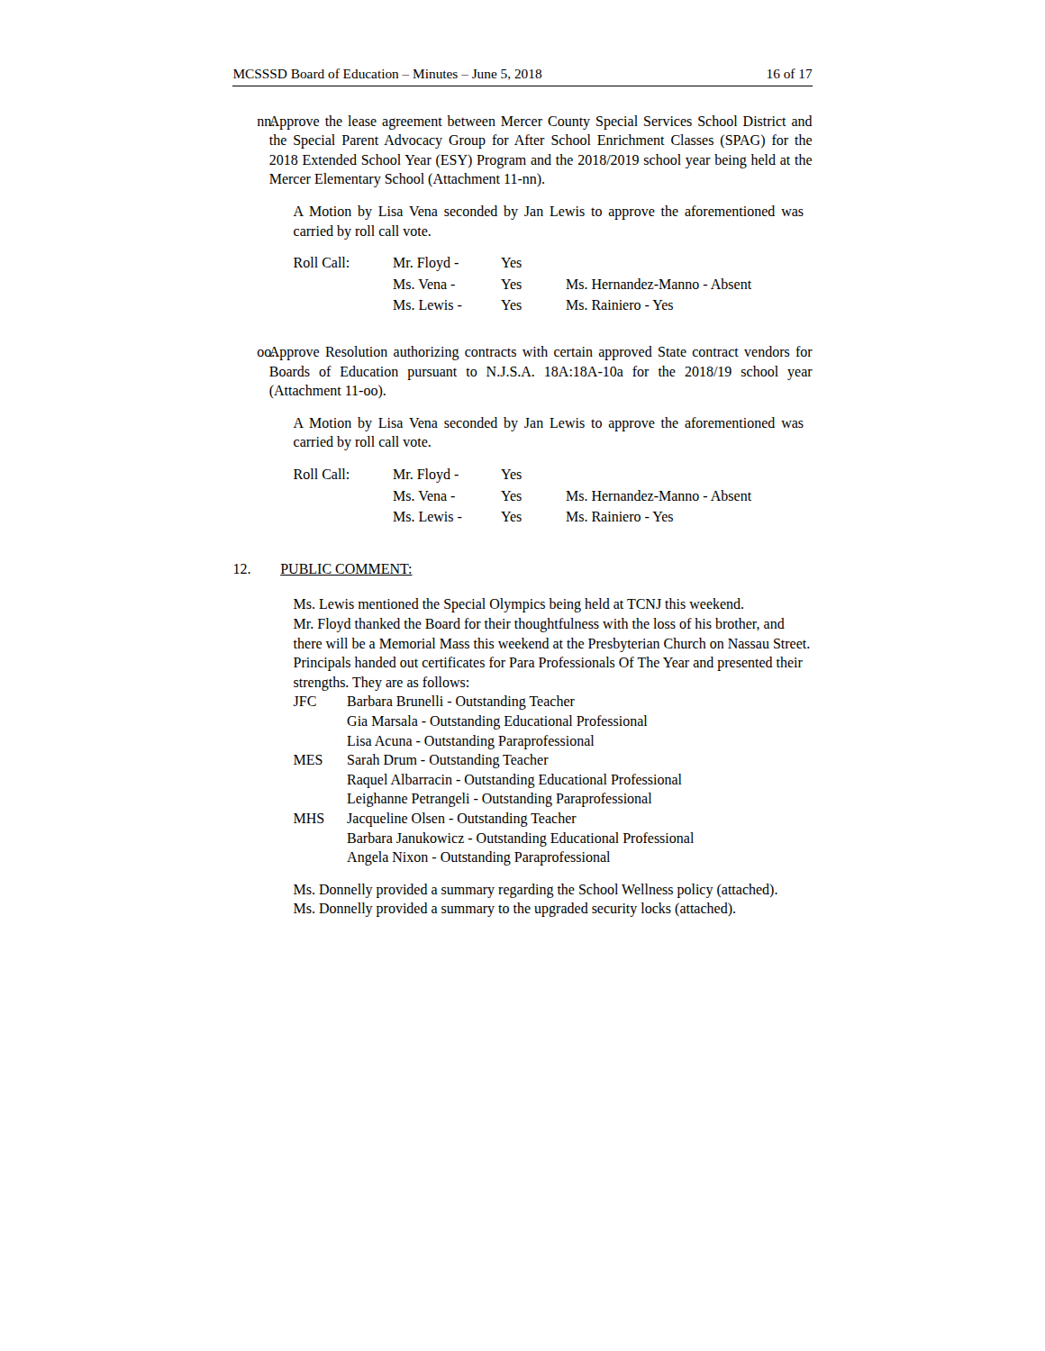MCSSSD Board of Education – Minutes – June 5, 2018
16 of 17
nn.
Approve the lease agreement between Mercer County Special Services School District and the Special Parent Advocacy Group for After School Enrichment Classes (SPAG) for the 2018 Extended School Year (ESY) Program and the 2018/2019 school year being held at the Mercer Elementary School (Attachment 11-nn).
A Motion by Lisa Vena seconded by Jan Lewis to approve the aforementioned was carried by roll call vote.
| Roll Call: | Mr. Floyd - | Yes | |
| | Ms. Vena - | Yes | Ms. Hernandez-Manno - Absent |
| | Ms. Lewis - | Yes | Ms. Rainiero - Yes |
oo.
Approve Resolution authorizing contracts with certain approved State contract vendors for Boards of Education pursuant to N.J.S.A. 18A:18A-10a for the 2018/19 school year (Attachment 11-oo).
A Motion by Lisa Vena seconded by Jan Lewis to approve the aforementioned was carried by roll call vote.
| Roll Call: | Mr. Floyd - | Yes | |
| | Ms. Vena - | Yes | Ms. Hernandez-Manno - Absent |
| | Ms. Lewis - | Yes | Ms. Rainiero - Yes |
12.
PUBLIC COMMENT:
Ms. Lewis mentioned the Special Olympics being held at TCNJ this weekend.
Mr. Floyd thanked the Board for their thoughtfulness with the loss of his brother, and there will be a Memorial Mass this weekend at the Presbyterian Church on Nassau Street.
Principals handed out certificates for Para Professionals Of The Year and presented their strengths. They are as follows:
JFC
Barbara Brunelli - Outstanding Teacher
Gia Marsala - Outstanding Educational Professional
Lisa Acuna - Outstanding Paraprofessional
MES
Sarah Drum - Outstanding Teacher
Raquel Albarracin - Outstanding Educational Professional
Leighanne Petrangeli - Outstanding Paraprofessional
MHS
Jacqueline Olsen - Outstanding Teacher
Barbara Janukowicz - Outstanding Educational Professional
Angela Nixon - Outstanding Paraprofessional
Ms. Donnelly provided a summary regarding the School Wellness policy (attached).
Ms. Donnelly provided a summary to the upgraded security locks (attached).